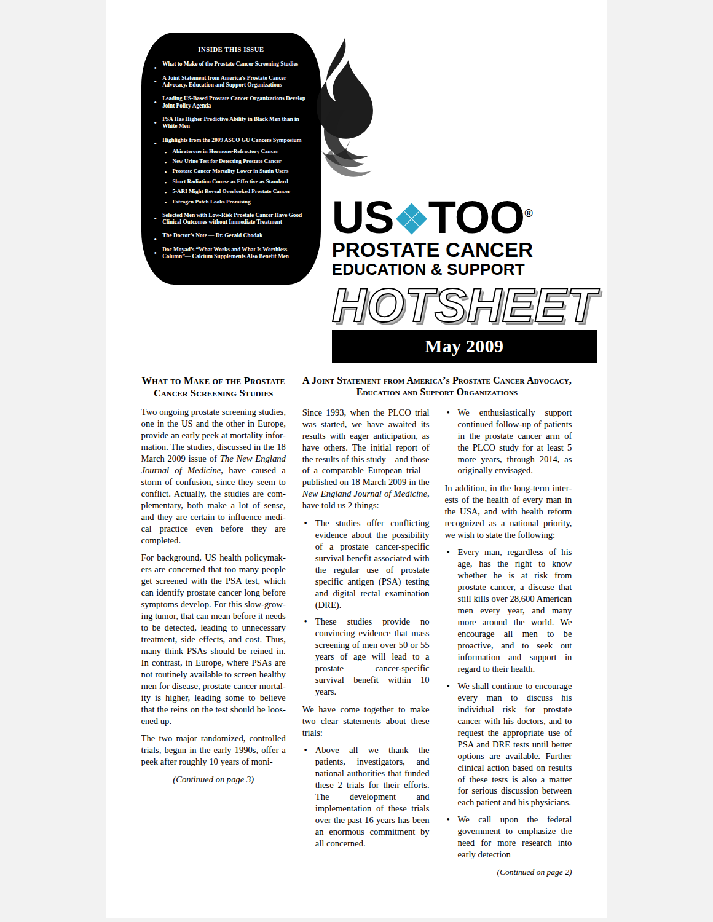Inside this issue
What to Make of the Prostate Cancer Screening Studies
A Joint Statement from America’s Prostate Cancer Advocacy, Education and Support Organizations
Leading US-Based Prostate Cancer Organizations Develop Joint Policy Agenda
PSA Has Higher Predictive Ability in Black Men than in White Men
Highlights from the 2009 ASCO GU Cancers Symposium
Abiraterone in Hormone-Refractory Cancer
New Urine Test for Detecting Prostate Cancer
Prostate Cancer Mortality Lower in Statin Users
Short Radiation Course as Effective as Standard
5-ARI Might Reveal Overlooked Prostate Cancer
Estrogen Patch Looks Promising
Selected Men with Low-Risk Prostate Cancer Have Good Clinical Outcomes without Immediate Treatment
The Doctor’s Note — Dr. Gerald Chodak
Doc Moyad’s “What Works and What Is Worthless Column”— Calcium Supplements Also Benefit Men
US❖TOO®
PROSTATE CANCER
EDUCATION & SUPPORT
HOTSHEET
May 2009
What to Make of the Prostate Cancer Screening Studies
Two ongoing prostate screening studies, one in the US and the other in Europe, provide an early peek at mortality information. The studies, discussed in the 18 March 2009 issue of The New England Journal of Medicine, have caused a storm of confusion, since they seem to conflict. Actually, the studies are complementary, both make a lot of sense, and they are certain to influence medical practice even before they are completed.
For background, US health policymakers are concerned that too many people get screened with the PSA test, which can identify prostate cancer long before symptoms develop. For this slow-growing tumor, that can mean before it needs to be detected, leading to unnecessary treatment, side effects, and cost. Thus, many think PSAs should be reined in. In contrast, in Europe, where PSAs are not routinely available to screen healthy men for disease, prostate cancer mortality is higher, leading some to believe that the reins on the test should be loosened up.
The two major randomized, controlled trials, begun in the early 1990s, offer a peek after roughly 10 years of moni-
(Continued on page 3)
A Joint Statement from America’s Prostate Cancer Advocacy, Education and Support Organizations
Since 1993, when the PLCO trial was started, we have awaited its results with eager anticipation, as have others. The initial report of the results of this study – and those of a comparable European trial – published on 18 March 2009 in the New England Journal of Medicine, have told us 2 things:
The studies offer conflicting evidence about the possibility of a prostate cancer-specific survival benefit associated with the regular use of prostate specific antigen (PSA) testing and digital rectal examination (DRE).
These studies provide no convincing evidence that mass screening of men over 50 or 55 years of age will lead to a prostate cancer-specific survival benefit within 10 years.
We have come together to make two clear statements about these trials:
Above all we thank the patients, investigators, and national authorities that funded these 2 trials for their efforts. The development and implementation of these trials over the past 16 years has been an enormous commitment by all concerned.
We enthusiastically support continued follow-up of patients in the prostate cancer arm of the PLCO study for at least 5 more years, through 2014, as originally envisaged.
In addition, in the long-term interests of the health of every man in the USA, and with health reform recognized as a national priority, we wish to state the following:
Every man, regardless of his age, has the right to know whether he is at risk from prostate cancer, a disease that still kills over 28,600 American men every year, and many more around the world. We encourage all men to be proactive, and to seek out information and support in regard to their health.
We shall continue to encourage every man to discuss his individual risk for prostate cancer with his doctors, and to request the appropriate use of PSA and DRE tests until better options are available. Further clinical action based on results of these tests is also a matter for serious discussion between each patient and his physicians.
We call upon the federal government to emphasize the need for more research into early detection
(Continued on page 2)